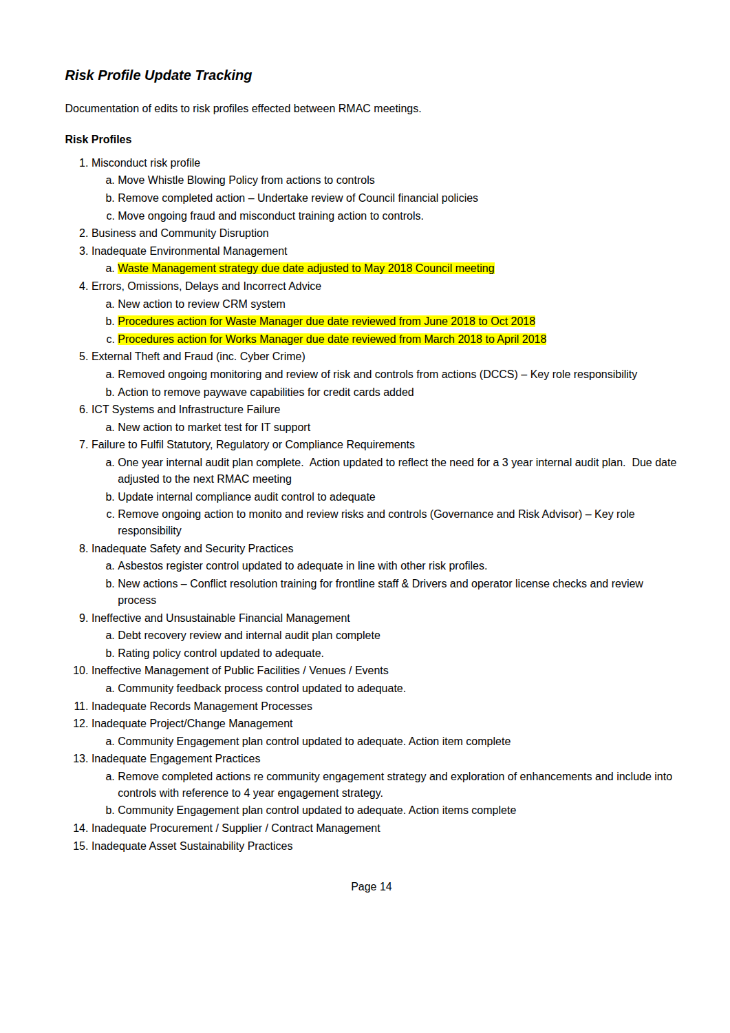Risk Profile Update Tracking
Documentation of edits to risk profiles effected between RMAC meetings.
Risk Profiles
Misconduct risk profile
Move Whistle Blowing Policy from actions to controls
Remove completed action – Undertake review of Council financial policies
Move ongoing fraud and misconduct training action to controls.
Business and Community Disruption
Inadequate Environmental Management
Waste Management strategy due date adjusted to May 2018 Council meeting
Errors, Omissions, Delays and Incorrect Advice
New action to review CRM system
Procedures action for Waste Manager due date reviewed from June 2018 to Oct 2018
Procedures action for Works Manager due date reviewed from March 2018 to April 2018
External Theft and Fraud (inc. Cyber Crime)
Removed ongoing monitoring and review of risk and controls from actions (DCCS) – Key role responsibility
Action to remove paywave capabilities for credit cards added
ICT Systems and Infrastructure Failure
New action to market test for IT support
Failure to Fulfil Statutory, Regulatory or Compliance Requirements
One year internal audit plan complete. Action updated to reflect the need for a 3 year internal audit plan. Due date adjusted to the next RMAC meeting
Update internal compliance audit control to adequate
Remove ongoing action to monito and review risks and controls (Governance and Risk Advisor) – Key role responsibility
Inadequate Safety and Security Practices
Asbestos register control updated to adequate in line with other risk profiles.
New actions – Conflict resolution training for frontline staff & Drivers and operator license checks and review process
Ineffective and Unsustainable Financial Management
Debt recovery review and internal audit plan complete
Rating policy control updated to adequate.
Ineffective Management of Public Facilities / Venues / Events
Community feedback process control updated to adequate.
Inadequate Records Management Processes
Inadequate Project/Change Management
Community Engagement plan control updated to adequate. Action item complete
Inadequate Engagement Practices
Remove completed actions re community engagement strategy and exploration of enhancements and include into controls with reference to 4 year engagement strategy.
Community Engagement plan control updated to adequate. Action items complete
Inadequate Procurement / Supplier / Contract Management
Inadequate Asset Sustainability Practices
Page 14